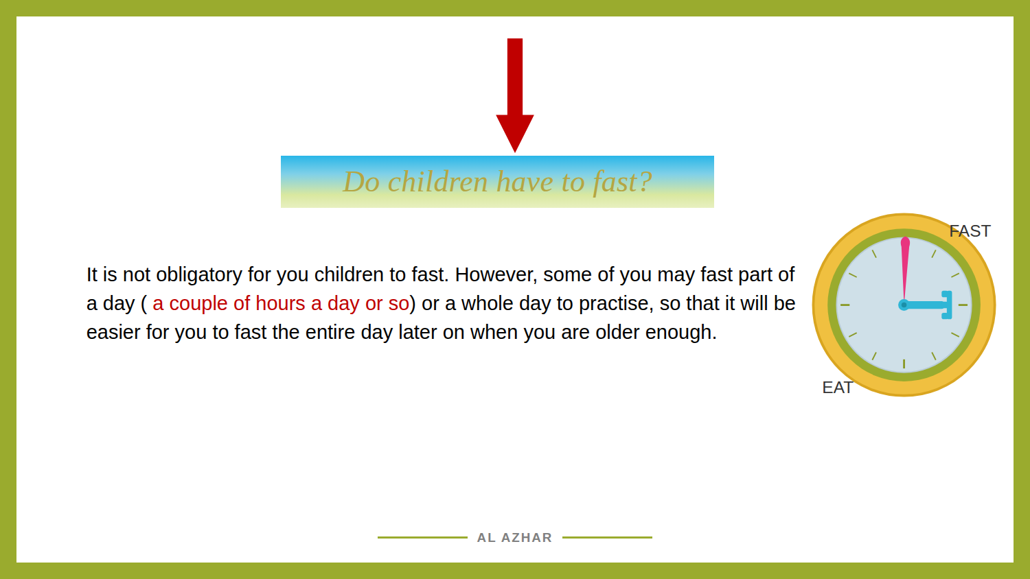Do children have to fast?
It is not obligatory for you children to fast. However, some of you may fast part of a day ( a couple of hours a day or so) or a whole day to practise, so that it will be easier for you to fast the entire day later on when you are older enough.
FAST EAT
AL AZHAR